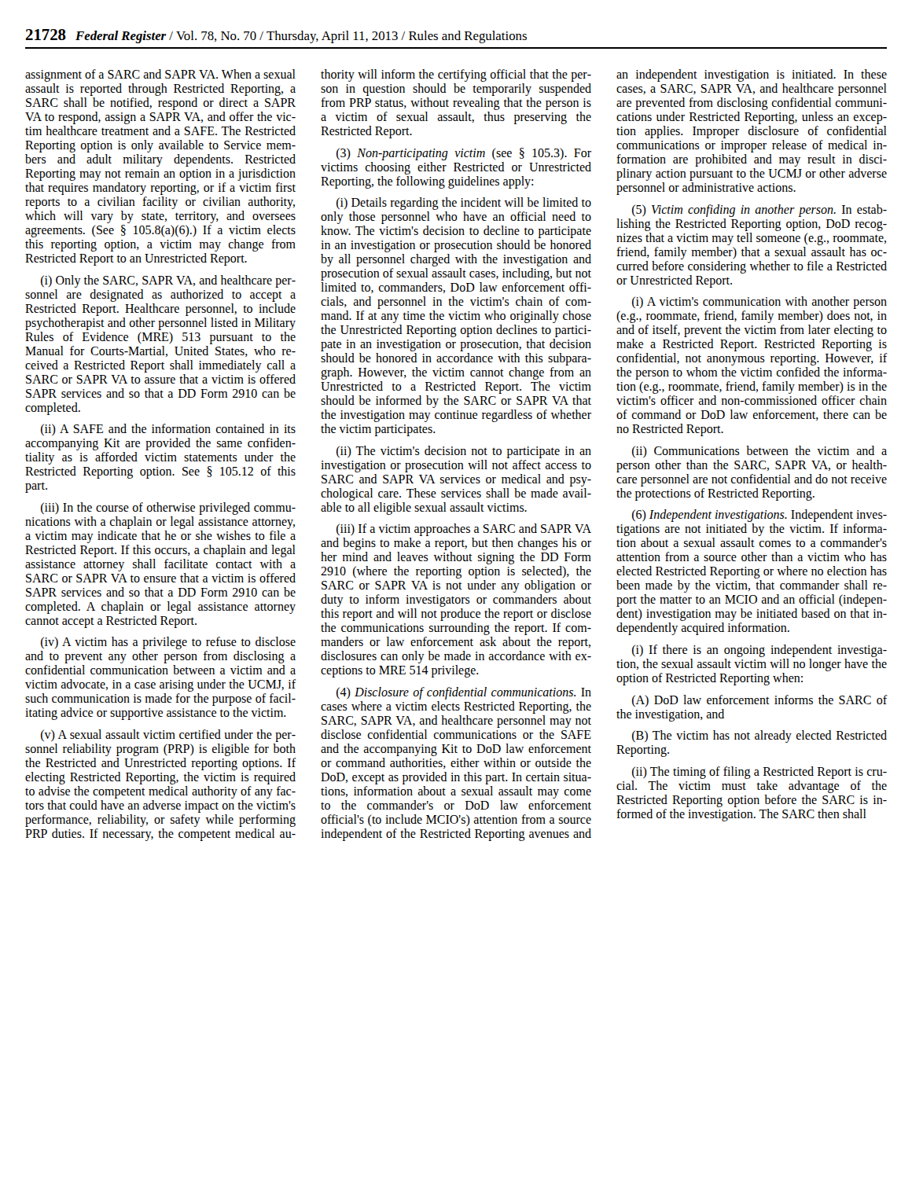21728 Federal Register / Vol. 78, No. 70 / Thursday, April 11, 2013 / Rules and Regulations
assignment of a SARC and SAPR VA. When a sexual assault is reported through Restricted Reporting, a SARC shall be notified, respond or direct a SAPR VA to respond, assign a SAPR VA, and offer the victim healthcare treatment and a SAFE. The Restricted Reporting option is only available to Service members and adult military dependents. Restricted Reporting may not remain an option in a jurisdiction that requires mandatory reporting, or if a victim first reports to a civilian facility or civilian authority, which will vary by state, territory, and oversees agreements. (See § 105.8(a)(6).) If a victim elects this reporting option, a victim may change from Restricted Report to an Unrestricted Report.
(i) Only the SARC, SAPR VA, and healthcare personnel are designated as authorized to accept a Restricted Report. Healthcare personnel, to include psychotherapist and other personnel listed in Military Rules of Evidence (MRE) 513 pursuant to the Manual for Courts-Martial, United States, who received a Restricted Report shall immediately call a SARC or SAPR VA to assure that a victim is offered SAPR services and so that a DD Form 2910 can be completed.
(ii) A SAFE and the information contained in its accompanying Kit are provided the same confidentiality as is afforded victim statements under the Restricted Reporting option. See § 105.12 of this part.
(iii) In the course of otherwise privileged communications with a chaplain or legal assistance attorney, a victim may indicate that he or she wishes to file a Restricted Report. If this occurs, a chaplain and legal assistance attorney shall facilitate contact with a SARC or SAPR VA to ensure that a victim is offered SAPR services and so that a DD Form 2910 can be completed. A chaplain or legal assistance attorney cannot accept a Restricted Report.
(iv) A victim has a privilege to refuse to disclose and to prevent any other person from disclosing a confidential communication between a victim and a victim advocate, in a case arising under the UCMJ, if such communication is made for the purpose of facilitating advice or supportive assistance to the victim.
(v) A sexual assault victim certified under the personnel reliability program (PRP) is eligible for both the Restricted and Unrestricted reporting options. If electing Restricted Reporting, the victim is required to advise the competent medical authority of any factors that could have an adverse impact on the victim's performance, reliability, or safety while performing PRP duties. If necessary, the competent medical authority will inform the certifying official that the person in question should be temporarily suspended from PRP status, without revealing that the person is a victim of sexual assault, thus preserving the Restricted Report.
(3) Non-participating victim (see § 105.3). For victims choosing either Restricted or Unrestricted Reporting, the following guidelines apply:
(i) Details regarding the incident will be limited to only those personnel who have an official need to know. The victim's decision to decline to participate in an investigation or prosecution should be honored by all personnel charged with the investigation and prosecution of sexual assault cases, including, but not limited to, commanders, DoD law enforcement officials, and personnel in the victim's chain of command. If at any time the victim who originally chose the Unrestricted Reporting option declines to participate in an investigation or prosecution, that decision should be honored in accordance with this subparagraph. However, the victim cannot change from an Unrestricted to a Restricted Report. The victim should be informed by the SARC or SAPR VA that the investigation may continue regardless of whether the victim participates.
(ii) The victim's decision not to participate in an investigation or prosecution will not affect access to SARC and SAPR VA services or medical and psychological care. These services shall be made available to all eligible sexual assault victims.
(iii) If a victim approaches a SARC and SAPR VA and begins to make a report, but then changes his or her mind and leaves without signing the DD Form 2910 (where the reporting option is selected), the SARC or SAPR VA is not under any obligation or duty to inform investigators or commanders about this report and will not produce the report or disclose the communications surrounding the report. If commanders or law enforcement ask about the report, disclosures can only be made in accordance with exceptions to MRE 514 privilege.
(4) Disclosure of confidential communications. In cases where a victim elects Restricted Reporting, the SARC, SAPR VA, and healthcare personnel may not disclose confidential communications or the SAFE and the accompanying Kit to DoD law enforcement or command authorities, either within or outside the DoD, except as provided in this part. In certain situations, information about a sexual assault may come to the commander's or DoD law enforcement official's (to include MCIO's) attention from a source independent of the Restricted Reporting avenues and an independent investigation is initiated. In these cases, a SARC, SAPR VA, and healthcare personnel are prevented from disclosing confidential communications under Restricted Reporting, unless an exception applies. Improper disclosure of confidential communications or improper release of medical information are prohibited and may result in disciplinary action pursuant to the UCMJ or other adverse personnel or administrative actions.
(5) Victim confiding in another person. In establishing the Restricted Reporting option, DoD recognizes that a victim may tell someone (e.g., roommate, friend, family member) that a sexual assault has occurred before considering whether to file a Restricted or Unrestricted Report.
(i) A victim's communication with another person (e.g., roommate, friend, family member) does not, in and of itself, prevent the victim from later electing to make a Restricted Report. Restricted Reporting is confidential, not anonymous reporting. However, if the person to whom the victim confided the information (e.g., roommate, friend, family member) is in the victim's officer and non-commissioned officer chain of command or DoD law enforcement, there can be no Restricted Report.
(ii) Communications between the victim and a person other than the SARC, SAPR VA, or healthcare personnel are not confidential and do not receive the protections of Restricted Reporting.
(6) Independent investigations. Independent investigations are not initiated by the victim. If information about a sexual assault comes to a commander's attention from a source other than a victim who has elected Restricted Reporting or where no election has been made by the victim, that commander shall report the matter to an MCIO and an official (independent) investigation may be initiated based on that independently acquired information.
(i) If there is an ongoing independent investigation, the sexual assault victim will no longer have the option of Restricted Reporting when:
(A) DoD law enforcement informs the SARC of the investigation, and
(B) The victim has not already elected Restricted Reporting.
(ii) The timing of filing a Restricted Report is crucial. The victim must take advantage of the Restricted Reporting option before the SARC is informed of the investigation. The SARC then shall